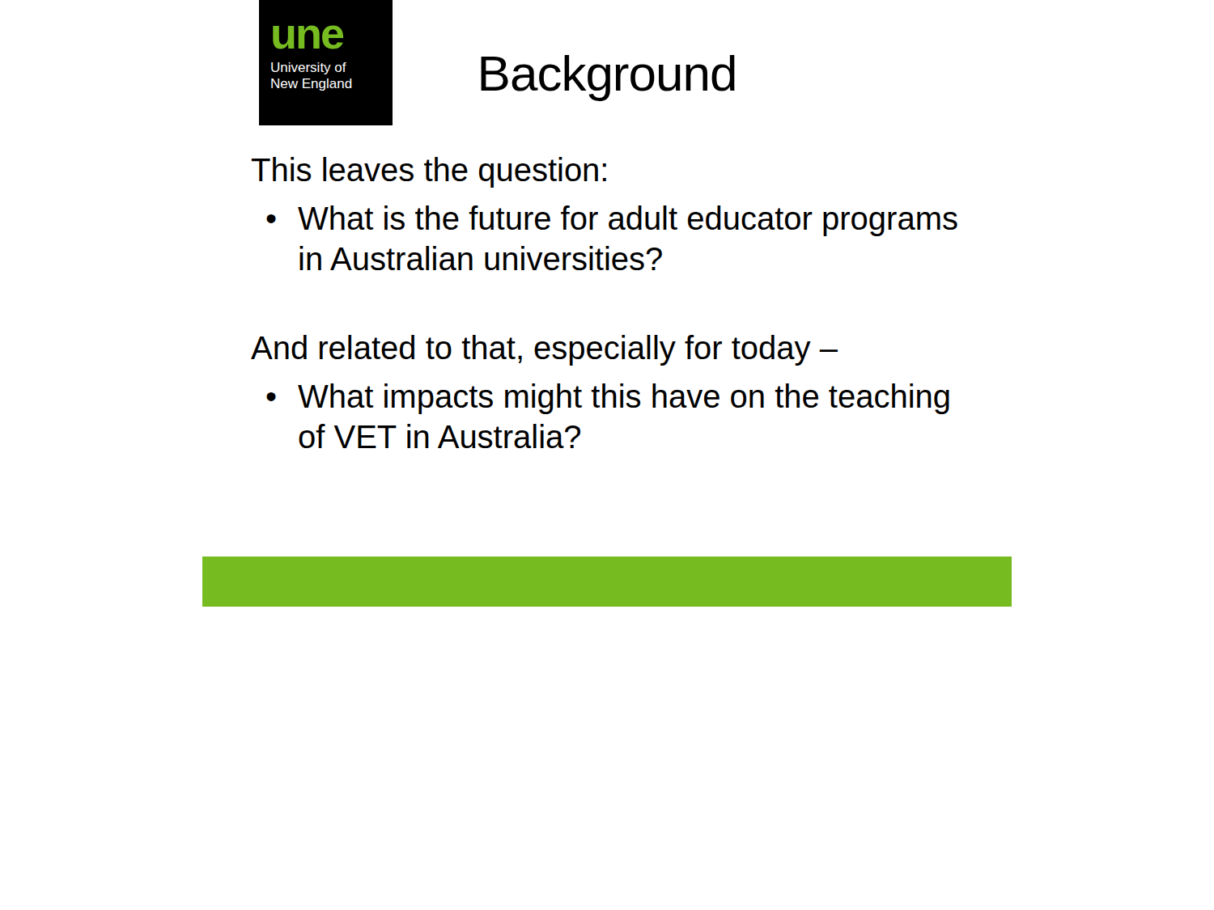une
University of
New England
Background
This leaves the question:
What is the future for adult educator programs in Australian universities?
And related to that, especially for today –
What impacts might this have on the teaching of VET in Australia?